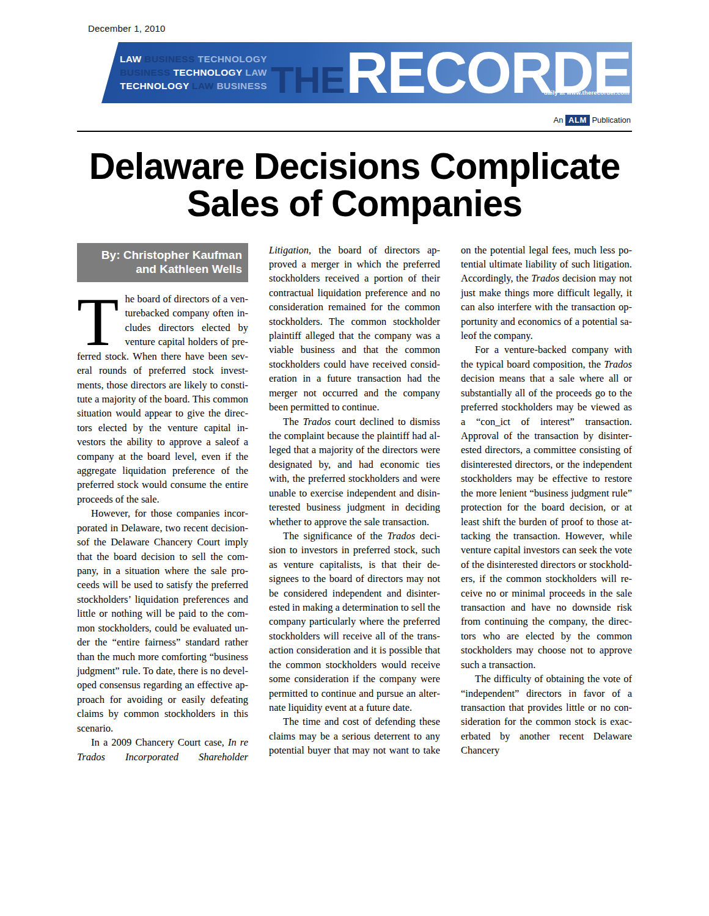December 1, 2010
LAW BUSINESS TECHNOLOGY
BUSINESS TECHNOLOGY LAW
TECHNOLOGY LAW BUSINESS
THE RECORDER
daily at www.therecorder.com
An ALM Publication
Delaware Decisions Complicate Sales of Companies
By: Christopher Kaufman
and Kathleen Wells
The board of directors of a venturebacked company often includes directors elected by venture capital holders of preferred stock. When there have been several rounds of preferred stock investments, those directors are likely to constitute a majority of the board. This common situation would appear to give the directors elected by the venture capital investors the ability to approve a saleof a company at the board level, even if the aggregate liquidation preference of the preferred stock would consume the entire proceeds of the sale.
However, for those companies incorporated in Delaware, two recent decisionsof the Delaware Chancery Court imply that the board decision to sell the company, in a situation where the sale proceeds will be used to satisfy the preferred stockholders’ liquidation preferences and little or nothing will be paid to the common stockholders, could be evaluated under the “entire fairness” standard rather than the much more comforting “business judgment” rule. To date, there is no developed consensus regarding an effective approach for avoiding or easily defeating claims by common stockholders in this scenario.
In a 2009 Chancery Court case, In re Trados Incorporated Shareholder Litigation, the board of directors approved a merger in which the preferred stockholders received a portion of their contractual liquidation preference and no consideration remained for the common stockholders. The common stockholder plaintiff alleged that the company was a viable business and that the common stockholders could have received consideration in a future transaction had the merger not occurred and the company been permitted to continue.
The Trados court declined to dismiss the complaint because the plaintiff had alleged that a majority of the directors were designated by, and had economic ties with, the preferred stockholders and were unable to exercise independent and disinterested business judgment in deciding whether to approve the sale transaction.
The significance of the Trados decision to investors in preferred stock, such as venture capitalists, is that their designees to the board of directors may not be considered independent and disinterested in making a determination to sell the company particularly where the preferred stockholders will receive all of the transaction consideration and it is possible that the common stockholders would receive some consideration if the company were permitted to continue and pursue an alternate liquidity event at a future date.
The time and cost of defending these claims may be a serious deterrent to any potential buyer that may not want to take on the potential legal fees, much less potential ultimate liability of such litigation. Accordingly, the Trados decision may not just make things more difficult legally, it can also interfere with the transaction opportunity and economics of a potential saleof the company.
For a venture-backed company with the typical board composition, the Trados decision means that a sale where all or substantially all of the proceeds go to the preferred stockholders may be viewed as a “con_ict of interest” transaction. Approval of the transaction by disinterested directors, a committee consisting of disinterested directors, or the independent stockholders may be effective to restore the more lenient “business judgment rule” protection for the board decision, or at least shift the burden of proof to those attacking the transaction. However, while venture capital investors can seek the vote of the disinterested directors or stockholders, if the common stockholders will receive no or minimal proceeds in the sale transaction and have no downside risk from continuing the company, the directors who are elected by the common stockholders may choose not to approve such a transaction.
The difficulty of obtaining the vote of “independent” directors in favor of a transaction that provides little or no consideration for the common stock is exacerbated by another recent Delaware Chancery